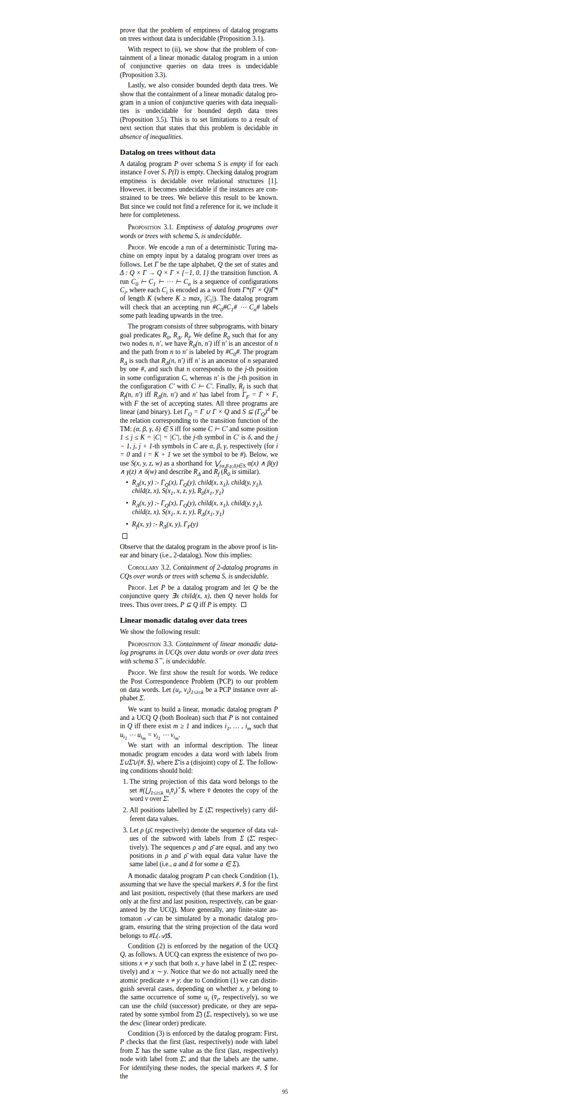prove that the problem of emptiness of datalog programs on trees without data is undecidable (Proposition 3.1).
With respect to (ii), we show that the problem of containment of a linear monadic datalog program in a union of conjunctive queries on data trees is undecidable (Proposition 3.3).
Lastly, we also consider bounded depth data trees. We show that the containment of a linear monadic datalog program in a union of conjunctive queries with data inequalities is undecidable for bounded depth data trees (Proposition 3.5). This is to set limitations to a result of next section that states that this problem is decidable in absence of inequalities.
Datalog on trees without data
A datalog program P over schema S is empty if for each instance I over S, P(I) is empty. Checking datalog program emptiness is decidable over relational structures [1]. However, it becomes undecidable if the instances are constrained to be trees. We believe this result to be known. But since we could not find a reference for it, we include it here for completeness.
Proposition 3.1. Emptiness of datalog programs over words or trees with schema S, is undecidable.
Proof. We encode a run of a deterministic Turing machine on empty input by a datalog program over trees as follows. Let Γ be the tape alphabet, Q the set of states and Δ : Q × Γ → Q × Γ × {−1, 0, 1} the transition function. A run C0 ⊢ C1 ⊢ ⋯ ⊢ Cn is a sequence of configurations Ci, where each Ci is encoded as a word from Γ*(Γ × Q)Γ* of length K (where K ≥ maxi |Ci|). The datalog program will check that an accepting run #C0#C1# ⋯ Cn# labels some path leading upwards in the tree.
The program consists of three subprograms, with binary goal predicates R0, RΔ, Rf. We define R0 such that for any two nodes n, n′, we have R0(n, n′) iff n′ is an ancestor of n and the path from n to n′ is labeled by #C0#. The program RΔ is such that RΔ(n, n′) iff n′ is an ancestor of n separated by one #, and such that n corresponds to the j-th position in some configuration C, whereas n′ is the j-th position in the configuration C′ with C ⊢ C′. Finally, Rf is such that Rf(n, n′) iff RΔ(n, n′) and n′ has label from ΓF = Γ × F, with F the set of accepting states. All three programs are linear (and binary). Let ΓQ = Γ ∪ Γ × Q and S ⊆ (ΓQ)4 be the relation corresponding to the transition function of the TM: (α, β, γ, δ) ∈ S iff for some C ⊢ C′ and some position 1 ≤ j ≤ K = |C| = |C′|, the j-th symbol in C′ is δ, and the j − 1, j, j + 1-th symbols in C are α, β, γ, respectively (for i = 0 and i = K + 1 we set the symbol to be #). Below, we use S(x, y, z, w) as a shorthand for ⋁(α,β,γ,δ)∈S α(x) ∧ β(y) ∧ γ(z) ∧ δ(w) and describe RΔ and Rf (R0 is similar).
RΔ(x, y) :- ΓQ(x), ΓQ(y), child(x, x1), child(y, y1), child(z, x), S(x1, x, z, y), R0(x1, y1)
RΔ(x, y) :- ΓQ(x), ΓQ(y), child(x, x1), child(y, y1), child(z, x), S(x1, x, z, y), RΔ(x1, y1)
Rf(x, y) :- RΔ(x, y), ΓF(y)
Observe that the datalog program in the above proof is linear and binary (i.e., 2-datalog). Now this implies:
Corollary 3.2. Containment of 2-datalog programs in CQs over words or trees with schema S, is undecidable.
Proof. Let P be a datalog program and let Q be the conjunctive query ∃x child(x, x), then Q never holds for trees. Thus over trees, P ⊆ Q iff P is empty.
Linear monadic datalog over data trees
We show the following result:
Proposition 3.3. Containment of linear monadic datalog programs in UCQs over data words or over data trees with schema S∼, is undecidable.
Proof. We first show the result for words. We reduce the Post Correspondence Problem (PCP) to our problem on data words. Let (ui, vi)1≤i≤k be a PCP instance over alphabet Σ.
We want to build a linear, monadic datalog program P and a UCQ Q (both Boolean) such that P is not contained in Q iff there exist m ≥ 1 and indices i1, … , im such that ui1 ⋯ uim = vi1 ⋯ vim.
We start with an informal description. The linear monadic program encodes a data word with labels from Σ∪Σ̄∪{#, $}, where Σ̄ is a (disjoint) copy of Σ. The following conditions should hold:
The string projection of this data word belongs to the set #(⋃1≤i≤k uiv̄i)+$, where v̄ denotes the copy of the word v over Σ̄.
All positions labelled by Σ (Σ̄, respectively) carry different data values.
Let ρ (ρ̄, respectively) denote the sequence of data values of the subword with labels from Σ (Σ̄, respectively). The sequences ρ and ρ̄ are equal, and any two positions in ρ and ρ̄ with equal data value have the same label (i.e., a and ā for some a ∈ Σ).
A monadic datalog program P can check Condition (1), assuming that we have the special markers #, $ for the first and last position, respectively (that these markers are used only at the first and last position, respectively, can be guaranteed by the UCQ). More generally, any finite-state automaton 𝒜 can be simulated by a monadic datalog program, ensuring that the string projection of the data word belongs to #L(𝒜)$.
Condition (2) is enforced by the negation of the UCQ Q, as follows. A UCQ can express the existence of two positions x ≠ y such that both x, y have label in Σ (Σ̄, respectively) and x ∼ y. Notice that we do not actually need the atomic predicate x ≠ y: due to Condition (1) we can distinguish several cases, depending on whether x, y belong to the same occurrence of some ui (v̄i, respectively), so we can use the child (successor) predicate, or they are separated by some symbol from Σ̄) (Σ, respectively), so we use the desc (linear order) predicate.
Condition (3) is enforced by the datalog program: First, P checks that the first (last, respectively) node with label from Σ has the same value as the first (last, respectively) node with label from Σ̄, and that the labels are the same. For identifying these nodes, the special markers #, $ for the
95